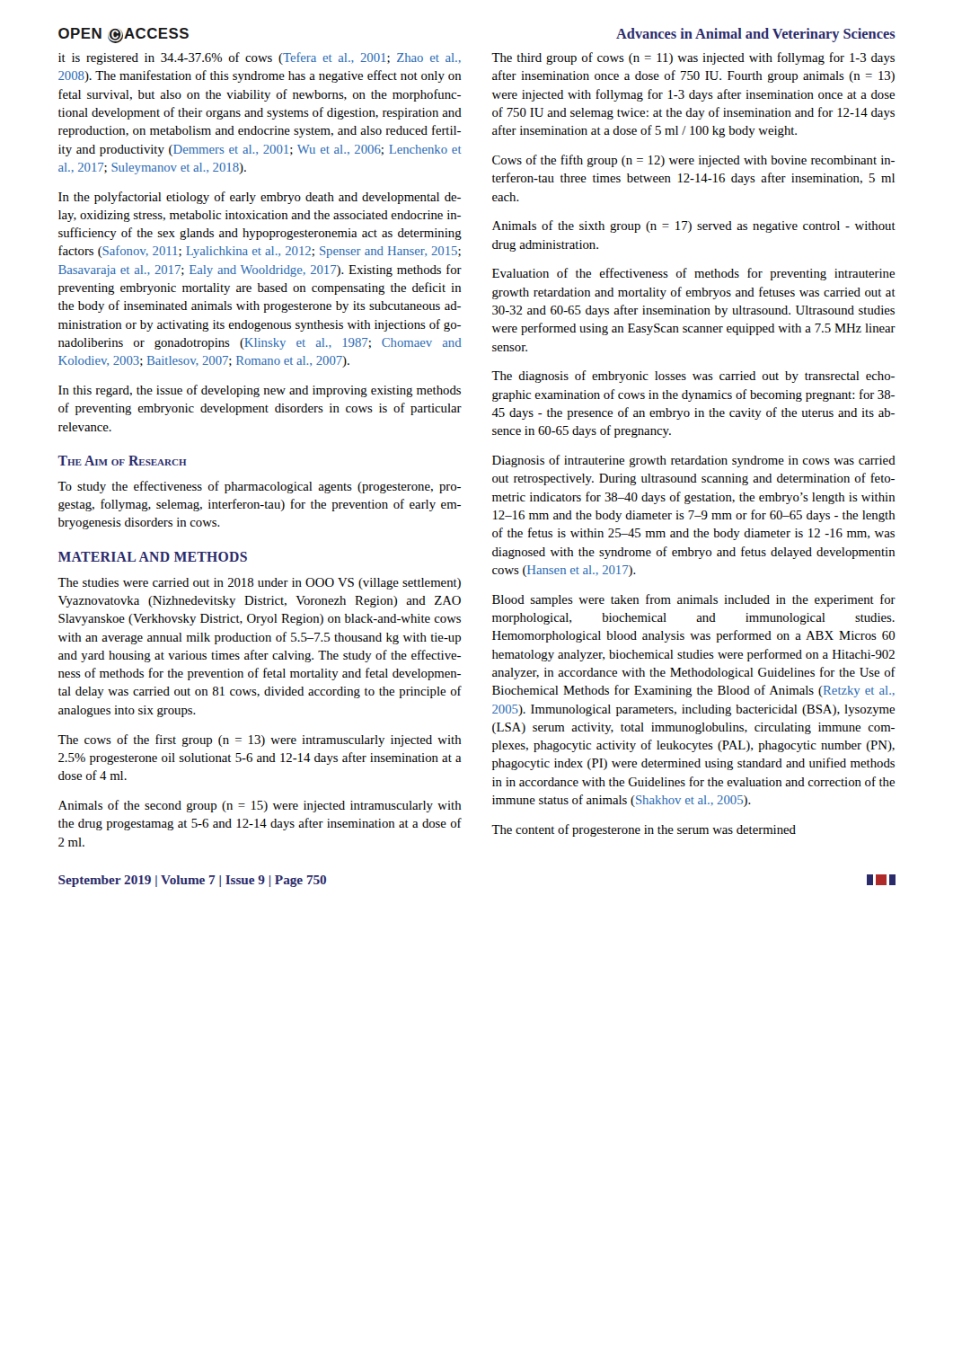OPEN ⒸACCESS
Advances in Animal and Veterinary Sciences
it is registered in 34.4-37.6% of cows (Tefera et al., 2001; Zhao et al., 2008). The manifestation of this syndrome has a negative effect not only on fetal survival, but also on the viability of newborns, on the morphofunctional development of their organs and systems of digestion, respiration and reproduction, on metabolism and endocrine system, and also reduced fertility and productivity (Demmers et al., 2001; Wu et al., 2006; Lenchenko et al., 2017; Suleymanov et al., 2018).
In the polyfactorial etiology of early embryo death and developmental delay, oxidizing stress, metabolic intoxication and the associated endocrine insufficiency of the sex glands and hypoprogesteronemia act as determining factors (Safonov, 2011; Lyalichkina et al., 2012; Spenser and Hanser, 2015; Basavaraja et al., 2017; Ealy and Wooldridge, 2017). Existing methods for preventing embryonic mortality are based on compensating the deficit in the body of inseminated animals with progesterone by its subcutaneous administration or by activating its endogenous synthesis with injections of gonadoliberins or gonadotropins (Klinsky et al., 1987; Chomaev and Kolodiev, 2003; Baitlesov, 2007; Romano et al., 2007).
In this regard, the issue of developing new and improving existing methods of preventing embryonic development disorders in cows is of particular relevance.
The Aim of Research
To study the effectiveness of pharmacological agents (progesterone, progestag, follymag, selemag, interferon-tau) for the prevention of early embryogenesis disorders in cows.
Material and Methods
The studies were carried out in 2018 under in OOO VS (village settlement) Vyaznovatovka (Nizhnedevitsky District, Voronezh Region) and ZAO Slavyanskoe (Verkhovsky District, Oryol Region) on black-and-white cows with an average annual milk production of 5.5–7.5 thousand kg with tie-up and yard housing at various times after calving. The study of the effectiveness of methods for the prevention of fetal mortality and fetal developmental delay was carried out on 81 cows, divided according to the principle of analogues into six groups.
The cows of the first group (n = 13) were intramuscularly injected with 2.5% progesterone oil solutionat 5-6 and 12-14 days after insemination at a dose of 4 ml.
Animals of the second group (n = 15) were injected intramuscularly with the drug progestamag at 5-6 and 12-14 days after insemination at a dose of 2 ml.
The third group of cows (n = 11) was injected with follymag for 1-3 days after insemination once a dose of 750 IU. Fourth group animals (n = 13) were injected with follymag for 1-3 days after insemination once at a dose of 750 IU and selemag twice: at the day of insemination and for 12-14 days after insemination at a dose of 5 ml / 100 kg body weight.
Cows of the fifth group (n = 12) were injected with bovine recombinant interferon-tau three times between 12-14-16 days after insemination, 5 ml each.
Animals of the sixth group (n = 17) served as negative control - without drug administration.
Evaluation of the effectiveness of methods for preventing intrauterine growth retardation and mortality of embryos and fetuses was carried out at 30-32 and 60-65 days after insemination by ultrasound. Ultrasound studies were performed using an EasyScan scanner equipped with a 7.5 MHz linear sensor.
The diagnosis of embryonic losses was carried out by transrectal echographic examination of cows in the dynamics of becoming pregnant: for 38-45 days - the presence of an embryo in the cavity of the uterus and its absence in 60-65 days of pregnancy.
Diagnosis of intrauterine growth retardation syndrome in cows was carried out retrospectively. During ultrasound scanning and determination of fetometric indicators for 38–40 days of gestation, the embryo’s length is within 12–16 mm and the body diameter is 7–9 mm or for 60–65 days - the length of the fetus is within 25–45 mm and the body diameter is 12 -16 mm, was diagnosed with the syndrome of embryo and fetus delayed developmentin cows (Hansen et al., 2017).
Blood samples were taken from animals included in the experiment for morphological, biochemical and immunological studies. Hemomorphological blood analysis was performed on a ABX Micros 60 hematology analyzer, biochemical studies were performed on a Hitachi-902 analyzer, in accordance with the Methodological Guidelines for the Use of Biochemical Methods for Examining the Blood of Animals (Retzky et al., 2005). Immunological parameters, including bactericidal (BSA), lysozyme (LSA) serum activity, total immunoglobulins, circulating immune complexes, phagocytic activity of leukocytes (PAL), phagocytic number (PN), phagocytic index (PI) were determined using standard and unified methods in in accordance with the Guidelines for the evaluation and correction of the immune status of animals (Shakhov et al., 2005).
The content of progesterone in the serum was determined
September 2019 | Volume 7 | Issue 9 | Page 750